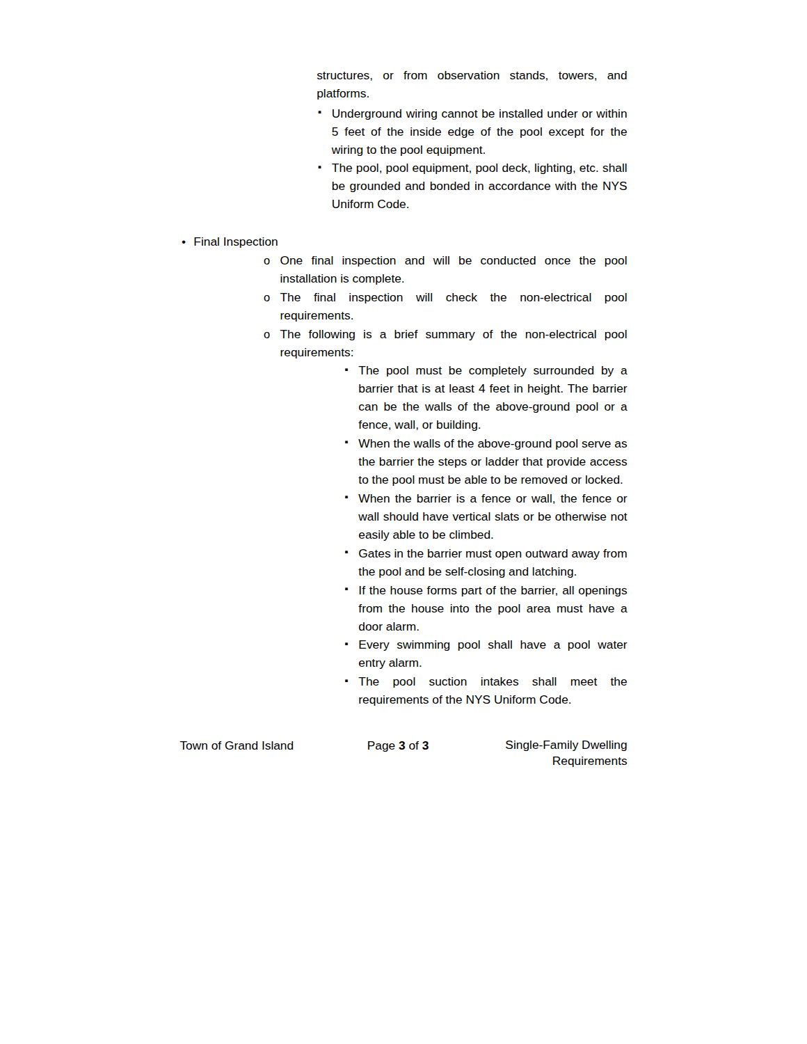structures, or from observation stands, towers, and platforms.
Underground wiring cannot be installed under or within 5 feet of the inside edge of the pool except for the wiring to the pool equipment.
The pool, pool equipment, pool deck, lighting, etc. shall be grounded and bonded in accordance with the NYS Uniform Code.
Final Inspection
One final inspection and will be conducted once the pool installation is complete.
The final inspection will check the non-electrical pool requirements.
The following is a brief summary of the non-electrical pool requirements:
The pool must be completely surrounded by a barrier that is at least 4 feet in height. The barrier can be the walls of the above-ground pool or a fence, wall, or building.
When the walls of the above-ground pool serve as the barrier the steps or ladder that provide access to the pool must be able to be removed or locked.
When the barrier is a fence or wall, the fence or wall should have vertical slats or be otherwise not easily able to be climbed.
Gates in the barrier must open outward away from the pool and be self-closing and latching.
If the house forms part of the barrier, all openings from the house into the pool area must have a door alarm.
Every swimming pool shall have a pool water entry alarm.
The pool suction intakes shall meet the requirements of the NYS Uniform Code.
Town of Grand Island
Page 3 of 3
Single-Family Dwelling
Requirements